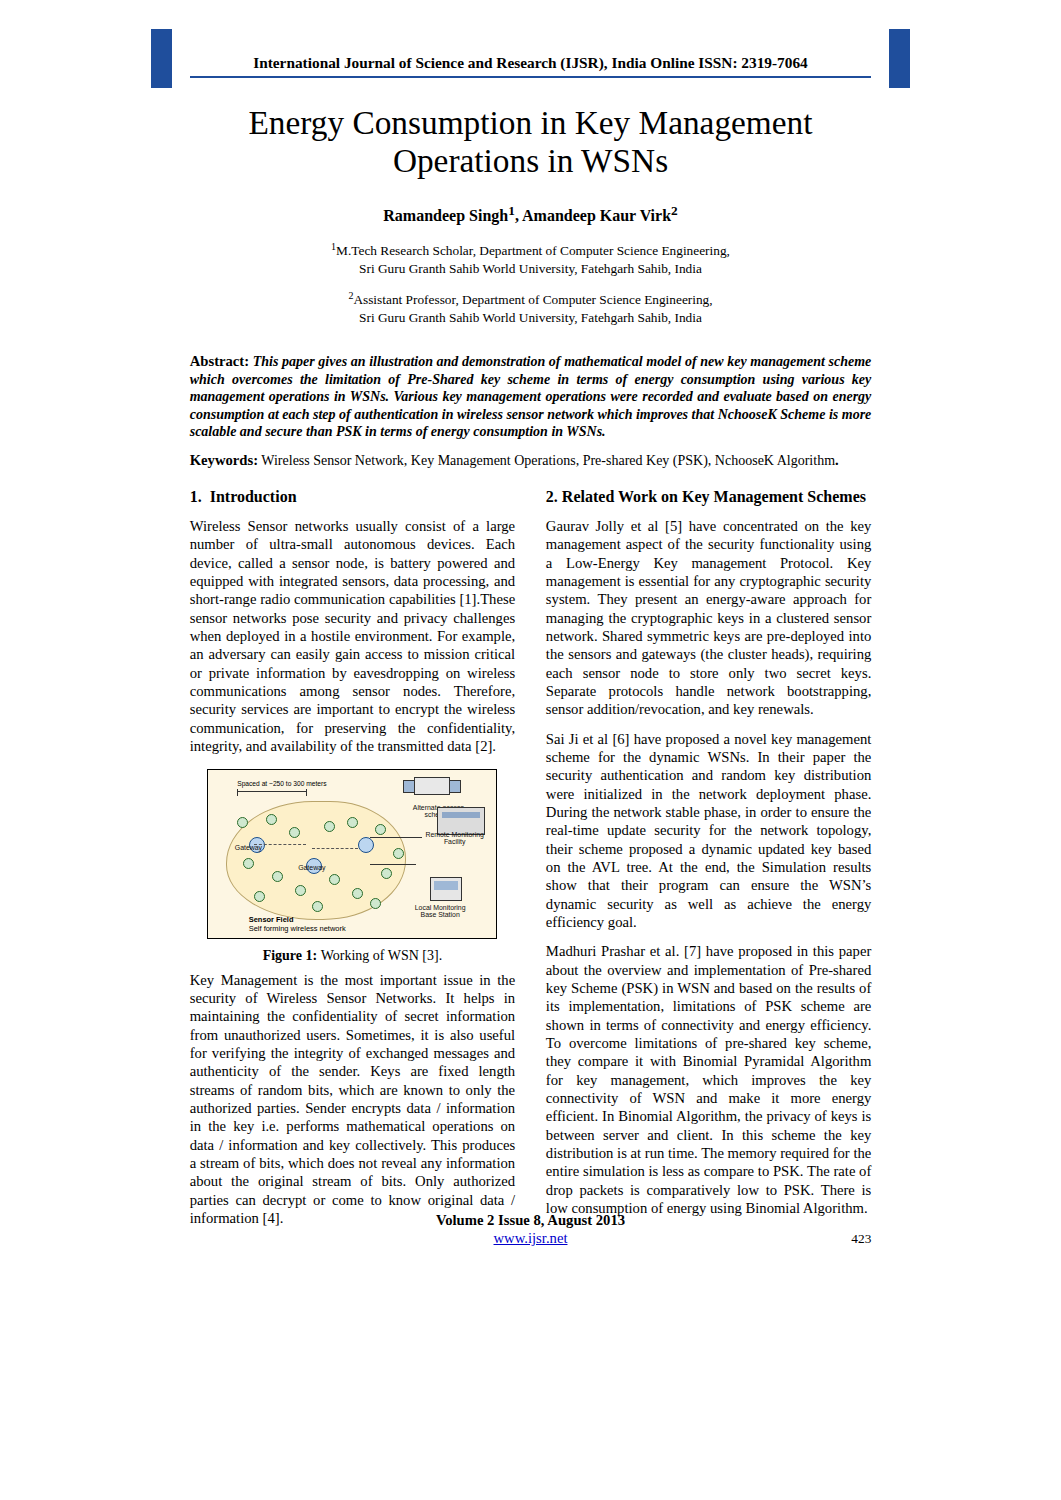International Journal of Science and Research (IJSR), India Online ISSN: 2319-7064
Energy Consumption in Key Management
Operations in WSNs
Ramandeep Singh1, Amandeep Kaur Virk2
1M.Tech Research Scholar, Department of Computer Science Engineering,
Sri Guru Granth Sahib World University, Fatehgarh Sahib, India
2Assistant Professor, Department of Computer Science Engineering,
Sri Guru Granth Sahib World University, Fatehgarh Sahib, India
Abstract: This paper gives an illustration and demonstration of mathematical model of new key management scheme which overcomes the limitation of Pre-Shared key scheme in terms of energy consumption using various key management operations in WSNs. Various key management operations were recorded and evaluate based on energy consumption at each step of authentication in wireless sensor network which improves that NchooseK Scheme is more scalable and secure than PSK in terms of energy consumption in WSNs.
Keywords: Wireless Sensor Network, Key Management Operations, Pre-shared Key (PSK), NchooseK Algorithm.
1. Introduction
Wireless Sensor networks usually consist of a large number of ultra-small autonomous devices. Each device, called a sensor node, is battery powered and equipped with integrated sensors, data processing, and short-range radio communication capabilities [1].These sensor networks pose security and privacy challenges when deployed in a hostile environment. For example, an adversary can easily gain access to mission critical or private information by eavesdropping on wireless communications among sensor nodes. Therefore, security services are important to encrypt the wireless communication, for preserving the confidentiality, integrity, and availability of the transmitted data [2].
Spaced at ~250 to 300 meters
Alternate access
schemes
Remote Monitoring
Facility
Local Monitoring
Base Station
Gateway
Gateway
Sensor Field
Self forming wireless network
Figure 1: Working of WSN [3].
Key Management is the most important issue in the security of Wireless Sensor Networks. It helps in maintaining the confidentiality of secret information from unauthorized users. Sometimes, it is also useful for verifying the integrity of exchanged messages and authenticity of the sender. Keys are fixed length streams of random bits, which are known to only the authorized parties. Sender encrypts data / information in the key i.e. performs mathematical operations on data / information and key collectively. This produces a stream of bits, which does not reveal any information about the original stream of bits. Only authorized parties can decrypt or come to know original data / information [4].
2. Related Work on Key Management Schemes
Gaurav Jolly et al [5] have concentrated on the key management aspect of the security functionality using a Low-Energy Key management Protocol. Key management is essential for any cryptographic security system. They present an energy-aware approach for managing the cryptographic keys in a clustered sensor network. Shared symmetric keys are pre-deployed into the sensors and gateways (the cluster heads), requiring each sensor node to store only two secret keys. Separate protocols handle network bootstrapping, sensor addition/revocation, and key renewals.
Sai Ji et al [6] have proposed a novel key management scheme for the dynamic WSNs. In their paper the security authentication and random key distribution were initialized in the network deployment phase. During the network stable phase, in order to ensure the real-time update security for the network topology, their scheme proposed a dynamic updated key based on the AVL tree. At the end, the Simulation results show that their program can ensure the WSN’s dynamic security as well as achieve the energy efficiency goal.
Madhuri Prashar et al. [7] have proposed in this paper about the overview and implementation of Pre-shared key Scheme (PSK) in WSN and based on the results of its implementation, limitations of PSK scheme are shown in terms of connectivity and energy efficiency. To overcome limitations of pre-shared key scheme, they compare it with Binomial Pyramidal Algorithm for key management, which improves the key connectivity of WSN and make it more energy efficient. In Binomial Algorithm, the privacy of keys is between server and client. In this scheme the key distribution is at run time. The memory required for the entire simulation is less as compare to PSK. The rate of drop packets is comparatively low to PSK. There is low consumption of energy using Binomial Algorithm.
Volume 2 Issue 8, August 2013
www.ijsr.net
423